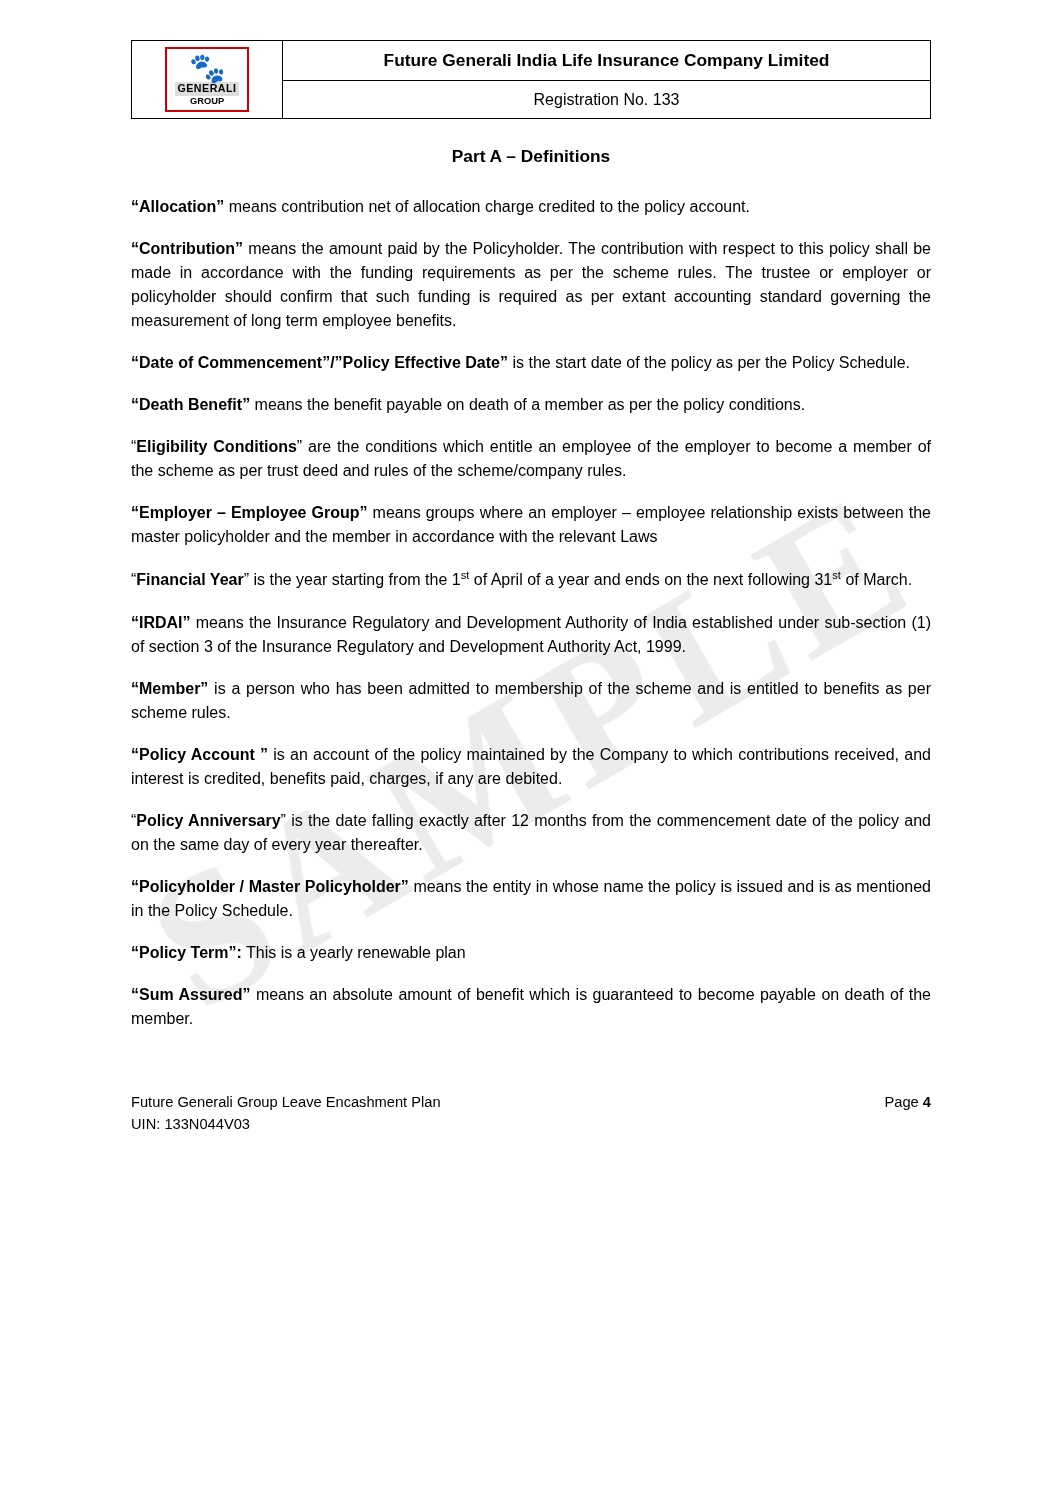SAMPLE
| 🐾 GENERALI GROUP | Future Generali India Life Insurance Company Limited |
| Registration No. 133 |
Part A – Definitions
“Allocation” means contribution net of allocation charge credited to the policy account.
“Contribution” means the amount paid by the Policyholder. The contribution with respect to this policy shall be made in accordance with the funding requirements as per the scheme rules. The trustee or employer or policyholder should confirm that such funding is required as per extant accounting standard governing the measurement of long term employee benefits.
“Date of Commencement”/”Policy Effective Date” is the start date of the policy as per the Policy Schedule.
“Death Benefit” means the benefit payable on death of a member as per the policy conditions.
“Eligibility Conditions” are the conditions which entitle an employee of the employer to become a member of the scheme as per trust deed and rules of the scheme/company rules.
“Employer – Employee Group” means groups where an employer – employee relationship exists between the master policyholder and the member in accordance with the relevant Laws
“Financial Year” is the year starting from the 1st of April of a year and ends on the next following 31st of March.
“IRDAI” means the Insurance Regulatory and Development Authority of India established under sub-section (1) of section 3 of the Insurance Regulatory and Development Authority Act, 1999.
“Member” is a person who has been admitted to membership of the scheme and is entitled to benefits as per scheme rules.
“Policy Account ” is an account of the policy maintained by the Company to which contributions received, and interest is credited, benefits paid, charges, if any are debited.
“Policy Anniversary” is the date falling exactly after 12 months from the commencement date of the policy and on the same day of every year thereafter.
“Policyholder / Master Policyholder” means the entity in whose name the policy is issued and is as mentioned in the Policy Schedule.
“Policy Term”: This is a yearly renewable plan
“Sum Assured” means an absolute amount of benefit which is guaranteed to become payable on death of the member.
Future Generali Group Leave Encashment Plan
UIN: 133N044V03
Page 4